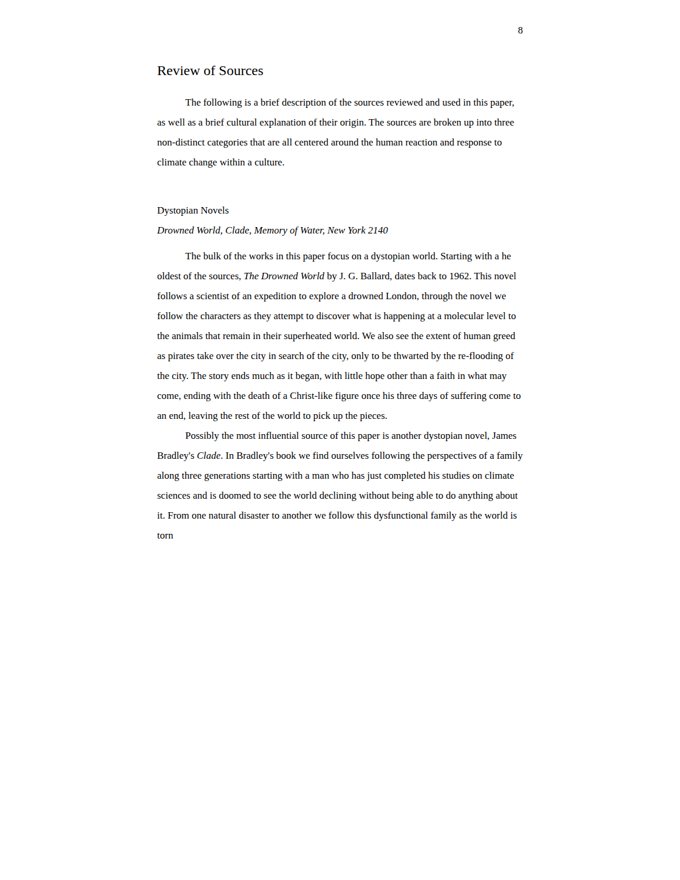8
Review of Sources
The following is a brief description of the sources reviewed and used in this paper, as well as a brief cultural explanation of their origin. The sources are broken up into three non-distinct categories that are all centered around the human reaction and response to climate change within a culture.
Dystopian Novels
Drowned World, Clade, Memory of Water, New York 2140
The bulk of the works in this paper focus on a dystopian world. Starting with a he oldest of the sources, The Drowned World by J. G. Ballard, dates back to 1962. This novel follows a scientist of an expedition to explore a drowned London, through the novel we follow the characters as they attempt to discover what is happening at a molecular level to the animals that remain in their superheated world. We also see the extent of human greed as pirates take over the city in search of the city, only to be thwarted by the re-flooding of the city. The story ends much as it began, with little hope other than a faith in what may come, ending with the death of a Christ-like figure once his three days of suffering come to an end, leaving the rest of the world to pick up the pieces.
Possibly the most influential source of this paper is another dystopian novel, James Bradley's Clade. In Bradley's book we find ourselves following the perspectives of a family along three generations starting with a man who has just completed his studies on climate sciences and is doomed to see the world declining without being able to do anything about it. From one natural disaster to another we follow this dysfunctional family as the world is torn